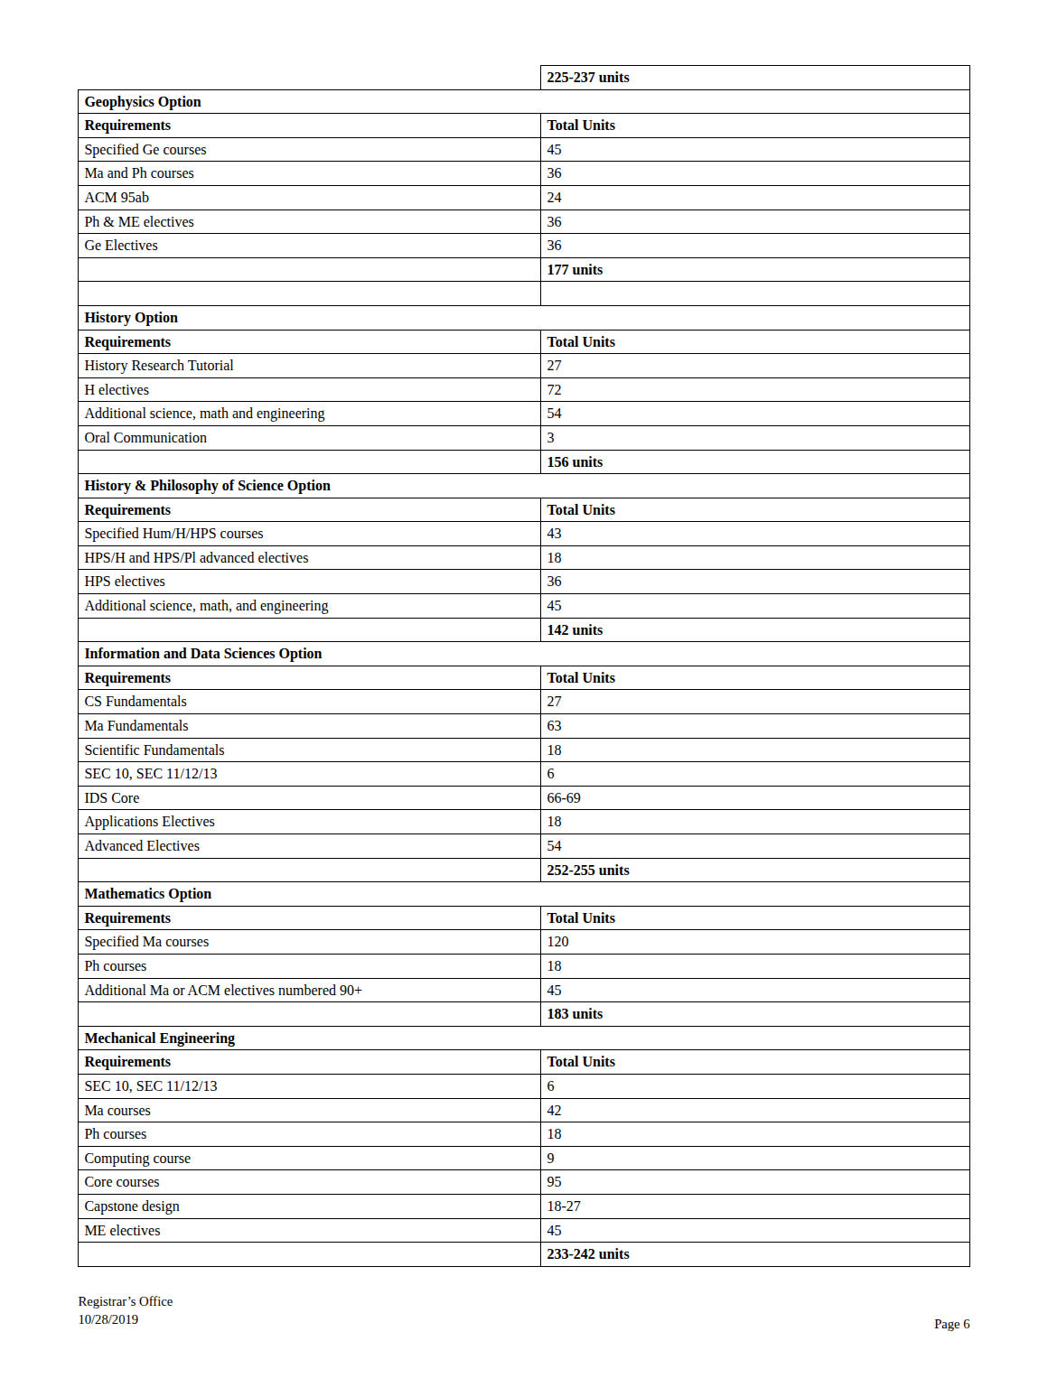| | 225-237 units |
| Geophysics Option |
| Requirements | Total Units |
| Specified Ge courses | 45 |
| Ma and Ph courses | 36 |
| ACM 95ab | 24 |
| Ph & ME electives | 36 |
| Ge Electives | 36 |
| | 177 units |
| History Option |
| Requirements | Total Units |
| History Research Tutorial | 27 |
| H electives | 72 |
| Additional science, math and engineering | 54 |
| Oral Communication | 3 |
| | 156 units |
| History & Philosophy of Science Option |
| Requirements | Total Units |
| Specified Hum/H/HPS courses | 43 |
| HPS/H and HPS/Pl advanced electives | 18 |
| HPS electives | 36 |
| Additional science, math, and engineering | 45 |
| | 142 units |
| Information and Data Sciences Option |
| Requirements | Total Units |
| CS Fundamentals | 27 |
| Ma Fundamentals | 63 |
| Scientific Fundamentals | 18 |
| SEC 10, SEC 11/12/13 | 6 |
| IDS Core | 66-69 |
| Applications Electives | 18 |
| Advanced Electives | 54 |
| | 252-255 units |
| Mathematics Option |
| Requirements | Total Units |
| Specified Ma courses | 120 |
| Ph courses | 18 |
| Additional Ma or ACM electives numbered 90+ | 45 |
| | 183 units |
| Mechanical Engineering |
| Requirements | Total Units |
| SEC 10, SEC 11/12/13 | 6 |
| Ma courses | 42 |
| Ph courses | 18 |
| Computing course | 9 |
| Core courses | 95 |
| Capstone design | 18-27 |
| ME electives | 45 |
| | 233-242 units |
Registrar’s Office
10/28/2019
Page 6